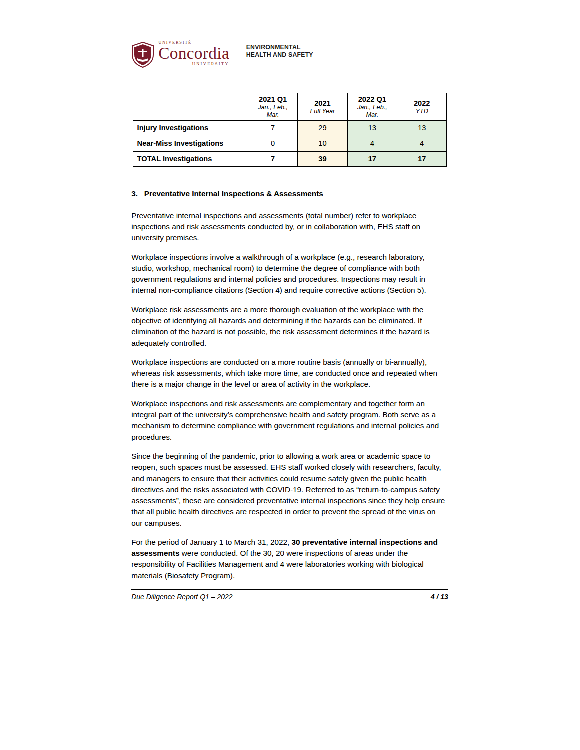Université
Concordia
University
ENVIRONMENTAL
HEALTH AND SAFETY
| | 2021 Q1 Jan., Feb., Mar. | 2021 Full Year | 2022 Q1 Jan., Feb., Mar. | 2022 YTD |
| --- | --- | --- | --- | --- |
| Injury Investigations | 7 | 29 | 13 | 13 |
| Near-Miss Investigations | 0 | 10 | 4 | 4 |
| TOTAL Investigations | 7 | 39 | 17 | 17 |
3. Preventative Internal Inspections & Assessments
Preventative internal inspections and assessments (total number) refer to workplace inspections and risk assessments conducted by, or in collaboration with, EHS staff on university premises.
Workplace inspections involve a walkthrough of a workplace (e.g., research laboratory, studio, workshop, mechanical room) to determine the degree of compliance with both government regulations and internal policies and procedures. Inspections may result in internal non-compliance citations (Section 4) and require corrective actions (Section 5).
Workplace risk assessments are a more thorough evaluation of the workplace with the objective of identifying all hazards and determining if the hazards can be eliminated. If elimination of the hazard is not possible, the risk assessment determines if the hazard is adequately controlled.
Workplace inspections are conducted on a more routine basis (annually or bi-annually), whereas risk assessments, which take more time, are conducted once and repeated when there is a major change in the level or area of activity in the workplace.
Workplace inspections and risk assessments are complementary and together form an integral part of the university’s comprehensive health and safety program. Both serve as a mechanism to determine compliance with government regulations and internal policies and procedures.
Since the beginning of the pandemic, prior to allowing a work area or academic space to reopen, such spaces must be assessed. EHS staff worked closely with researchers, faculty, and managers to ensure that their activities could resume safely given the public health directives and the risks associated with COVID-19. Referred to as “return-to-campus safety assessments”, these are considered preventative internal inspections since they help ensure that all public health directives are respected in order to prevent the spread of the virus on our campuses.
For the period of January 1 to March 31, 2022, 30 preventative internal inspections and assessments were conducted. Of the 30, 20 were inspections of areas under the responsibility of Facilities Management and 4 were laboratories working with biological materials (Biosafety Program).
Due Diligence Report Q1 – 2022 4 / 13